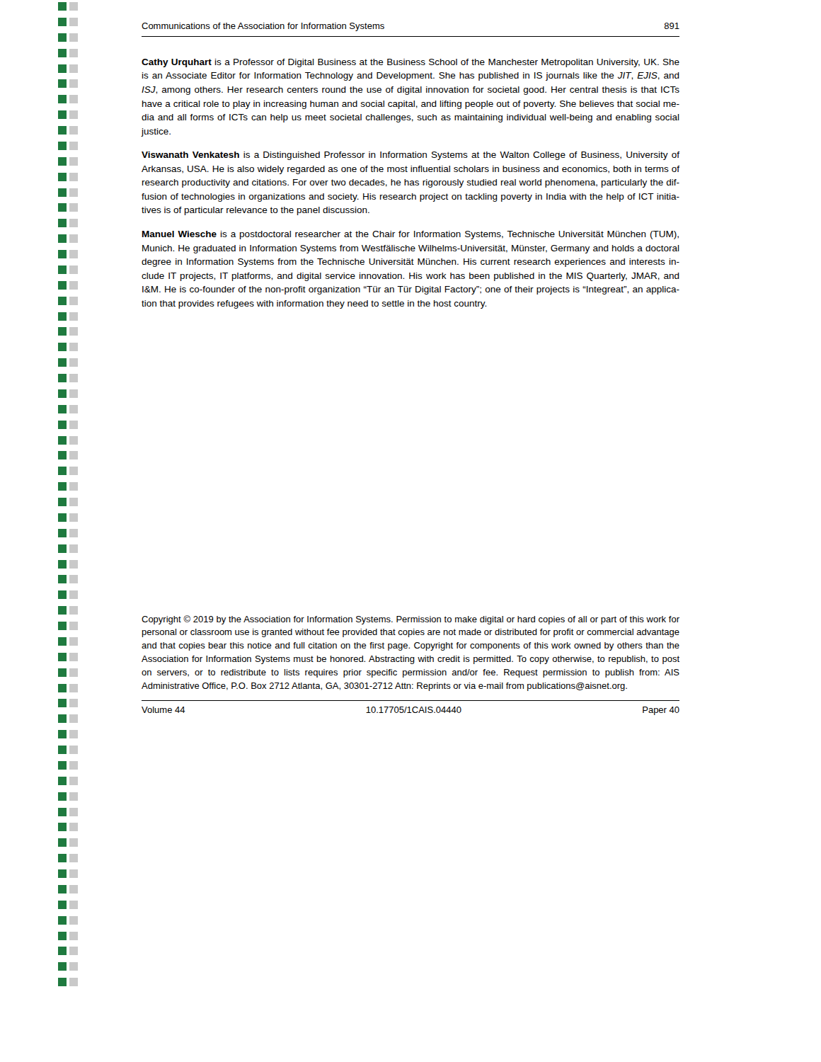Communications of the Association for Information Systems
891
Cathy Urquhart is a Professor of Digital Business at the Business School of the Manchester Metropolitan University, UK. She is an Associate Editor for Information Technology and Development. She has published in IS journals like the JIT, EJIS, and ISJ, among others. Her research centers round the use of digital innovation for societal good. Her central thesis is that ICTs have a critical role to play in increasing human and social capital, and lifting people out of poverty. She believes that social media and all forms of ICTs can help us meet societal challenges, such as maintaining individual well-being and enabling social justice.
Viswanath Venkatesh is a Distinguished Professor in Information Systems at the Walton College of Business, University of Arkansas, USA. He is also widely regarded as one of the most influential scholars in business and economics, both in terms of research productivity and citations. For over two decades, he has rigorously studied real world phenomena, particularly the diffusion of technologies in organizations and society. His research project on tackling poverty in India with the help of ICT initiatives is of particular relevance to the panel discussion.
Manuel Wiesche is a postdoctoral researcher at the Chair for Information Systems, Technische Universität München (TUM), Munich. He graduated in Information Systems from Westfälische Wilhelms-Universität, Münster, Germany and holds a doctoral degree in Information Systems from the Technische Universität München. His current research experiences and interests include IT projects, IT platforms, and digital service innovation. His work has been published in the MIS Quarterly, JMAR, and I&M. He is co-founder of the non-profit organization “Tür an Tür Digital Factory”; one of their projects is “Integreat”, an application that provides refugees with information they need to settle in the host country.
Copyright © 2019 by the Association for Information Systems. Permission to make digital or hard copies of all or part of this work for personal or classroom use is granted without fee provided that copies are not made or distributed for profit or commercial advantage and that copies bear this notice and full citation on the first page. Copyright for components of this work owned by others than the Association for Information Systems must be honored. Abstracting with credit is permitted. To copy otherwise, to republish, to post on servers, or to redistribute to lists requires prior specific permission and/or fee. Request permission to publish from: AIS Administrative Office, P.O. Box 2712 Atlanta, GA, 30301-2712 Attn: Reprints or via e-mail from publications@aisnet.org.
Volume 44
10.17705/1CAIS.04440
Paper 40